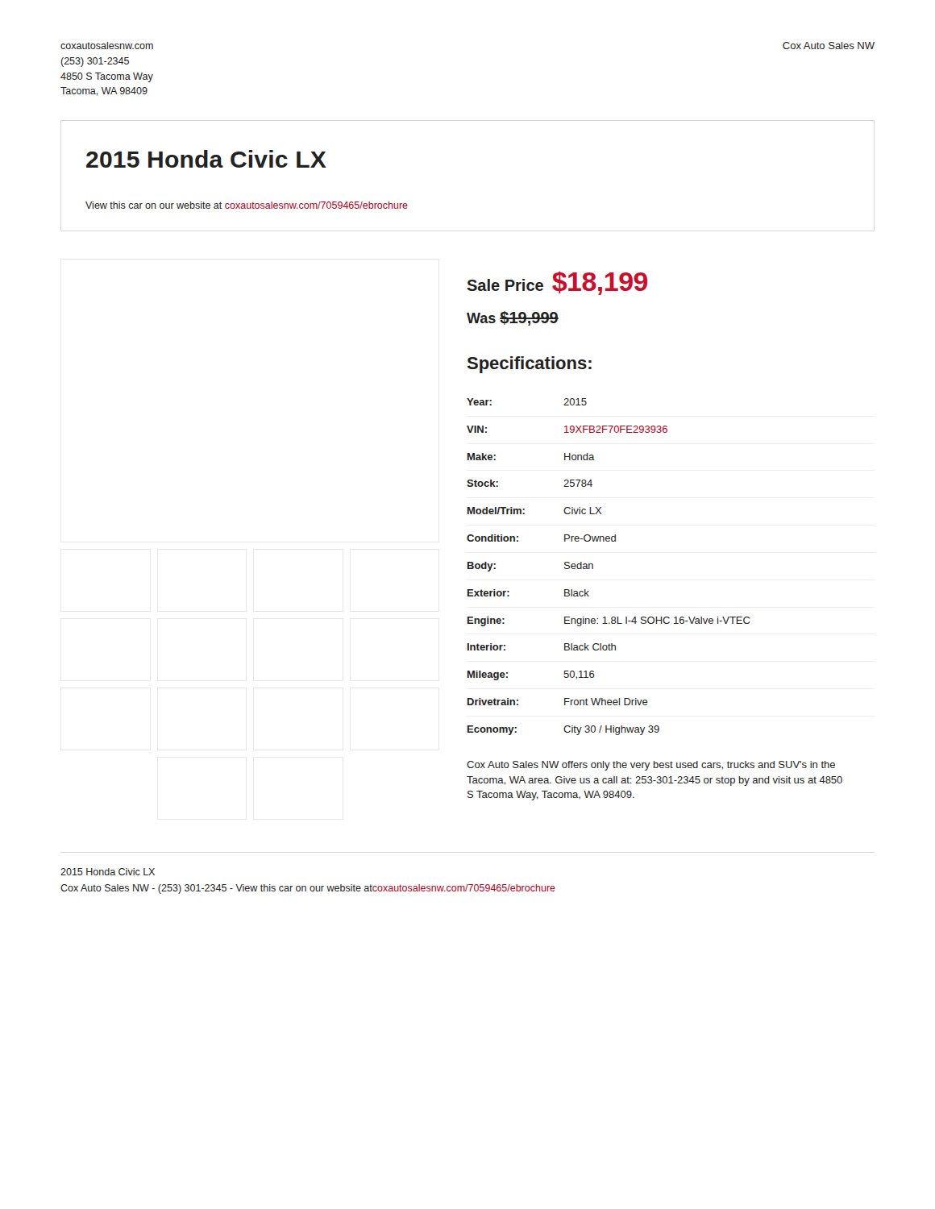coxautosalesnw.com
(253) 301-2345
4850 S Tacoma Way
Tacoma, WA 98409
Cox Auto Sales NW
2015 Honda Civic LX
View this car on our website at coxautosalesnw.com/7059465/ebrochure
Sale Price $18,199
Was $19,999
Specifications:
| Year: | 2015 |
| VIN: | 19XFB2F70FE293936 |
| Make: | Honda |
| Stock: | 25784 |
| Model/Trim: | Civic LX |
| Condition: | Pre-Owned |
| Body: | Sedan |
| Exterior: | Black |
| Engine: | Engine: 1.8L I-4 SOHC 16-Valve i-VTEC |
| Interior: | Black Cloth |
| Mileage: | 50,116 |
| Drivetrain: | Front Wheel Drive |
| Economy: | City 30 / Highway 39 |
Cox Auto Sales NW offers only the very best used cars, trucks and SUV's in the Tacoma, WA area. Give us a call at: 253-301-2345 or stop by and visit us at 4850 S Tacoma Way, Tacoma, WA 98409.
2015 Honda Civic LX Cox Auto Sales NW - (253) 301-2345 - View this car on our website atcoxautosalesnw.com/7059465/ebrochure